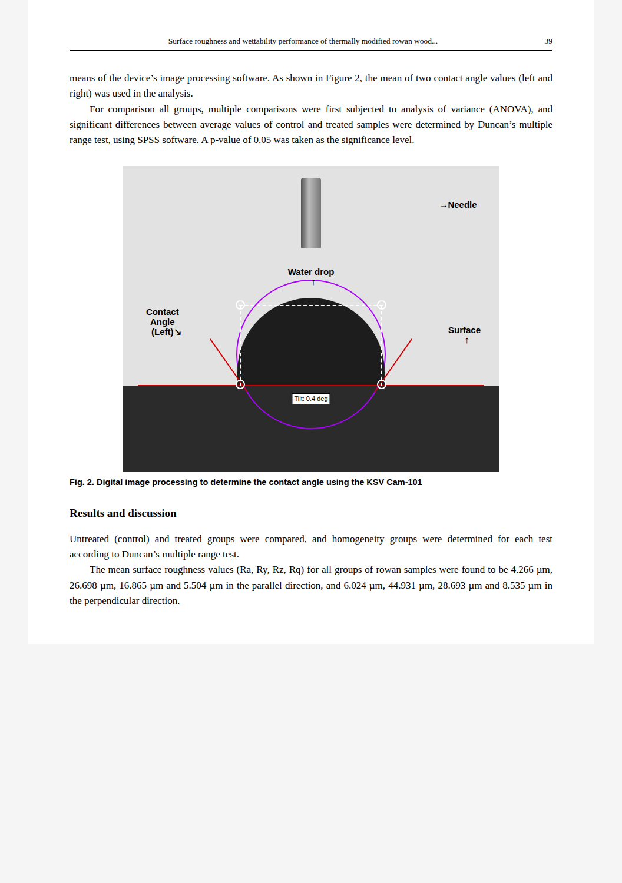Surface roughness and wettability performance of thermally modified rowan wood... 39
means of the device’s image processing software. As shown in Figure 2, the mean of two contact angle values (left and right) was used in the analysis.
For comparison all groups, multiple comparisons were first subjected to analysis of variance (ANOVA), and significant differences between average values of control and treated samples were determined by Duncan’s multiple range test, using SPSS software. A p-value of 0.05 was taken as the significance level.
Tilt: 0.4 deg
→Needle
Water drop
↑
Surface
↑
Contact
Angle
(Left) ↘
Fig. 2. Digital image processing to determine the contact angle using the KSV Cam-101
Results and discussion
Untreated (control) and treated groups were compared, and homogeneity groups were determined for each test according to Duncan’s multiple range test.
The mean surface roughness values (Ra, Ry, Rz, Rq) for all groups of rowan samples were found to be 4.266 µm, 26.698 µm, 16.865 µm and 5.504 µm in the parallel direction, and 6.024 µm, 44.931 µm, 28.693 µm and 8.535 µm in the perpendicular direction.